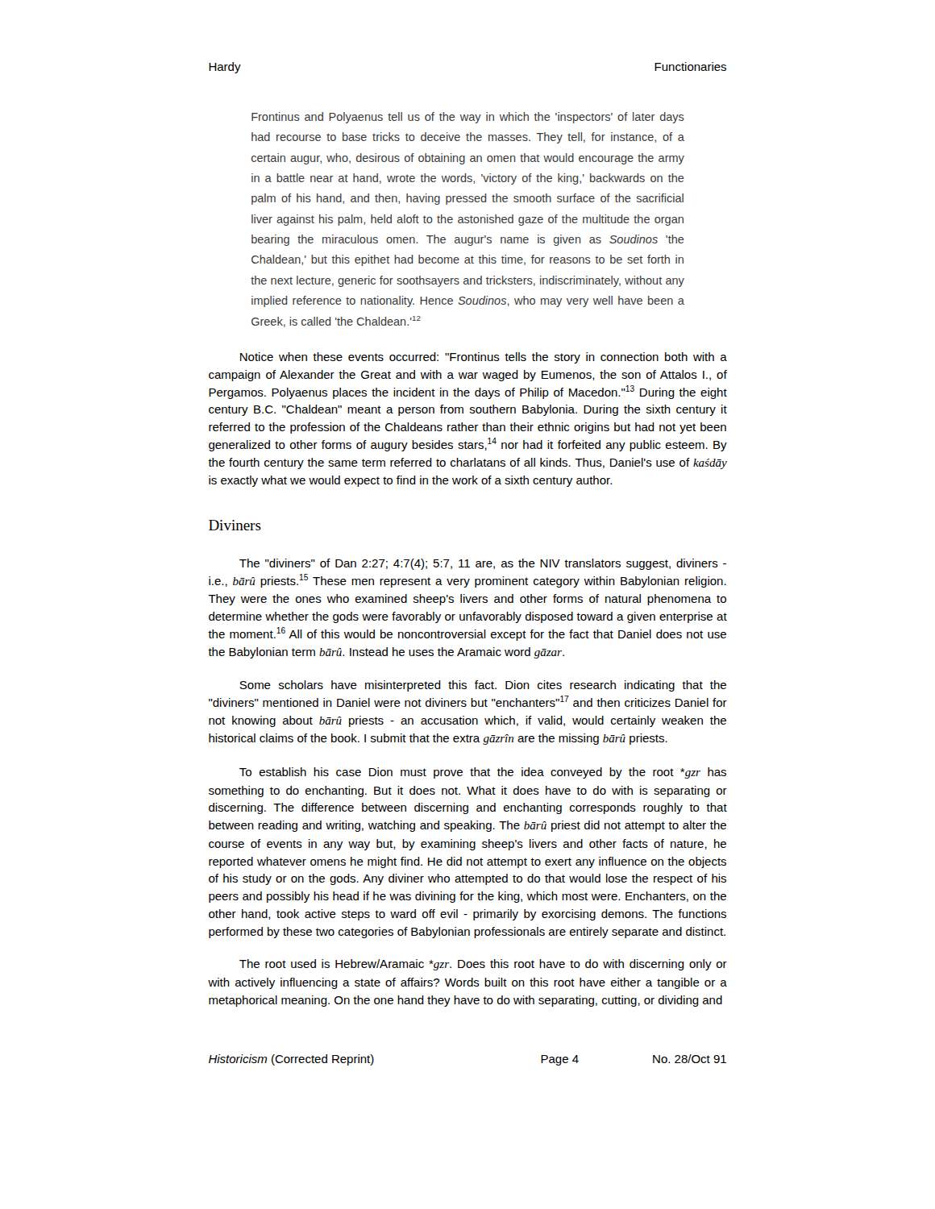Hardy Functionaries
Frontinus and Polyaenus tell us of the way in which the 'inspectors' of later days had recourse to base tricks to deceive the masses. They tell, for instance, of a certain augur, who, desirous of obtaining an omen that would encourage the army in a battle near at hand, wrote the words, 'victory of the king,' backwards on the palm of his hand, and then, having pressed the smooth surface of the sacrificial liver against his palm, held aloft to the astonished gaze of the multitude the organ bearing the miraculous omen. The augur's name is given as Soudinos 'the Chaldean,' but this epithet had become at this time, for reasons to be set forth in the next lecture, generic for soothsayers and tricksters, indiscriminately, without any implied reference to nationality. Hence Soudinos, who may very well have been a Greek, is called 'the Chaldean.'12
Notice when these events occurred: "Frontinus tells the story in connection both with a campaign of Alexander the Great and with a war waged by Eumenos, the son of Attalos I., of Pergamos. Polyaenus places the incident in the days of Philip of Macedon."13 During the eight century B.C. "Chaldean" meant a person from southern Babylonia. During the sixth century it referred to the profession of the Chaldeans rather than their ethnic origins but had not yet been generalized to other forms of augury besides stars,14 nor had it forfeited any public esteem. By the fourth century the same term referred to charlatans of all kinds. Thus, Daniel's use of kaśdāy is exactly what we would expect to find in the work of a sixth century author.
Diviners
The "diviners" of Dan 2:27; 4:7(4); 5:7, 11 are, as the NIV translators suggest, diviners - i.e., bārû priests.15 These men represent a very prominent category within Babylonian religion. They were the ones who examined sheep's livers and other forms of natural phenomena to determine whether the gods were favorably or unfavorably disposed toward a given enterprise at the moment.16 All of this would be noncontroversial except for the fact that Daniel does not use the Babylonian term bārû. Instead he uses the Aramaic word gāzar.
Some scholars have misinterpreted this fact. Dion cites research indicating that the "diviners" mentioned in Daniel were not diviners but "enchanters"17 and then criticizes Daniel for not knowing about bārû priests - an accusation which, if valid, would certainly weaken the historical claims of the book. I submit that the extra gāzrîn are the missing bārû priests.
To establish his case Dion must prove that the idea conveyed by the root *gzr has something to do enchanting. But it does not. What it does have to do with is separating or discerning. The difference between discerning and enchanting corresponds roughly to that between reading and writing, watching and speaking. The bārû priest did not attempt to alter the course of events in any way but, by examining sheep's livers and other facts of nature, he reported whatever omens he might find. He did not attempt to exert any influence on the objects of his study or on the gods. Any diviner who attempted to do that would lose the respect of his peers and possibly his head if he was divining for the king, which most were. Enchanters, on the other hand, took active steps to ward off evil - primarily by exorcising demons. The functions performed by these two categories of Babylonian professionals are entirely separate and distinct.
The root used is Hebrew/Aramaic *gzr. Does this root have to do with discerning only or with actively influencing a state of affairs? Words built on this root have either a tangible or a metaphorical meaning. On the one hand they have to do with separating, cutting, or dividing and
Historicism (Corrected Reprint) Page 4 No. 28/Oct 91